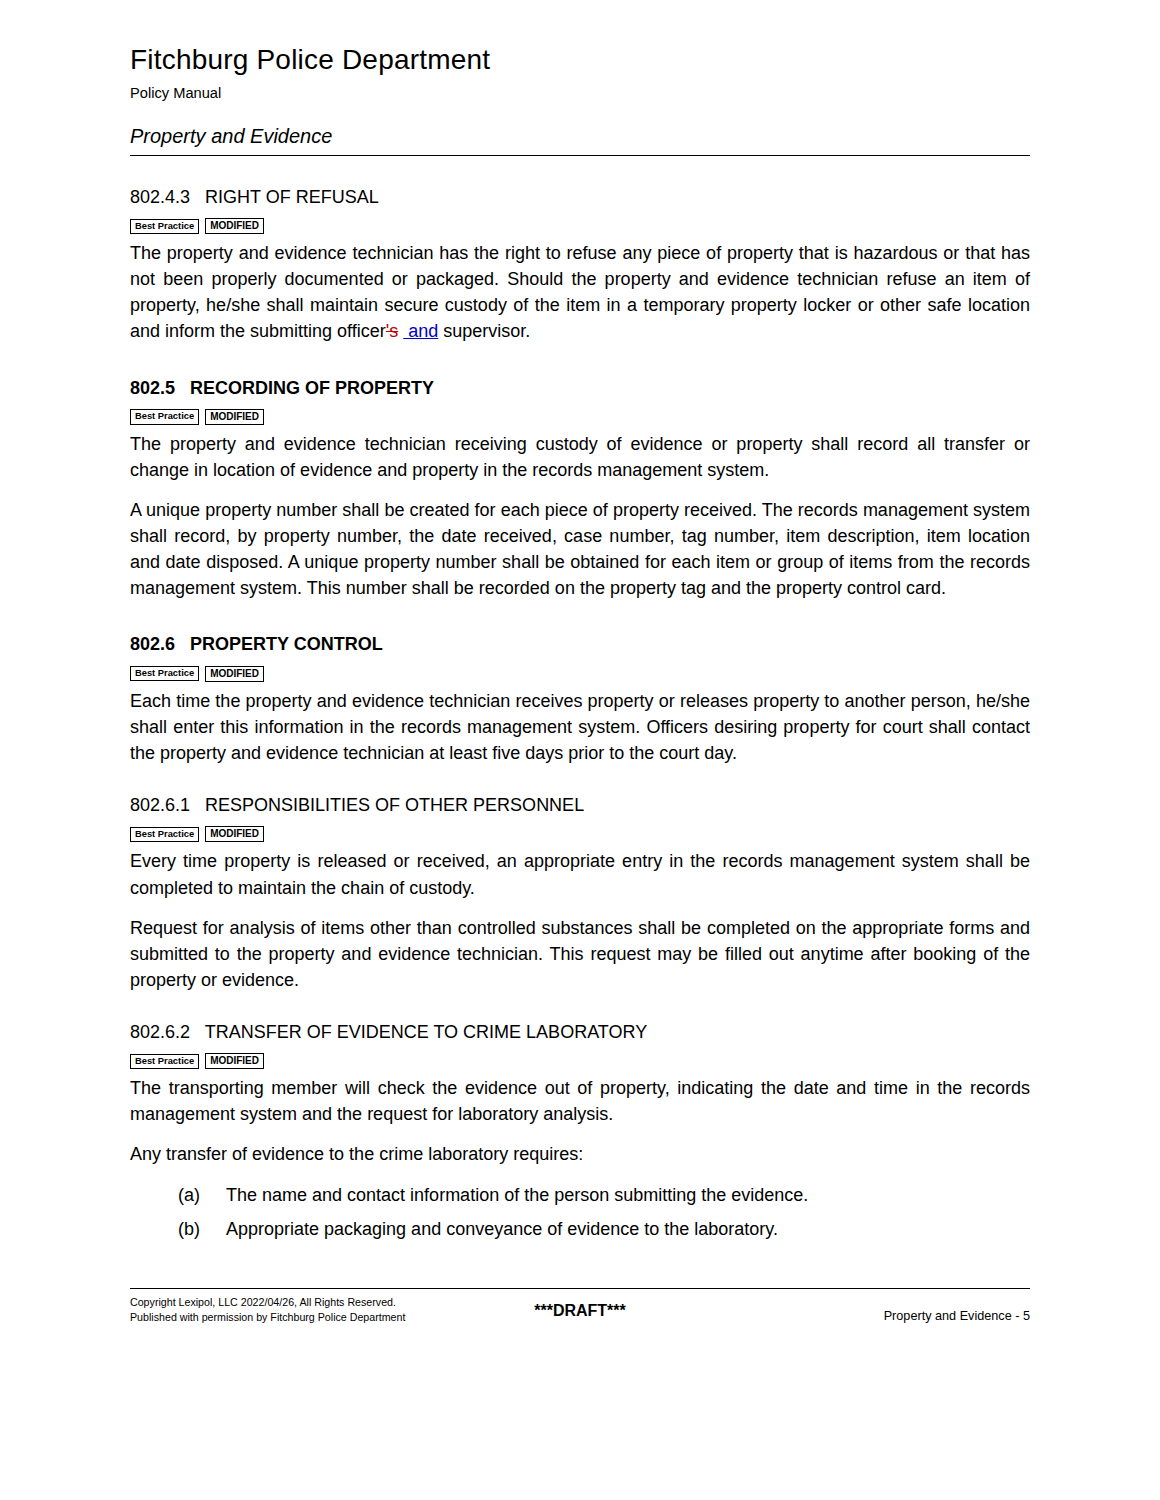Fitchburg Police Department
Policy Manual
Property and Evidence
802.4.3 RIGHT OF REFUSAL
Best Practice MODIFIED
The property and evidence technician has the right to refuse any piece of property that is hazardous or that has not been properly documented or packaged. Should the property and evidence technician refuse an item of property, he/she shall maintain secure custody of the item in a temporary property locker or other safe location and inform the submitting officer's and supervisor.
802.5 RECORDING OF PROPERTY
Best Practice MODIFIED
The property and evidence technician receiving custody of evidence or property shall record all transfer or change in location of evidence and property in the records management system.
A unique property number shall be created for each piece of property received. The records management system shall record, by property number, the date received, case number, tag number, item description, item location and date disposed. A unique property number shall be obtained for each item or group of items from the records management system. This number shall be recorded on the property tag and the property control card.
802.6 PROPERTY CONTROL
Best Practice MODIFIED
Each time the property and evidence technician receives property or releases property to another person, he/she shall enter this information in the records management system. Officers desiring property for court shall contact the property and evidence technician at least five days prior to the court day.
802.6.1 RESPONSIBILITIES OF OTHER PERSONNEL
Best Practice MODIFIED
Every time property is released or received, an appropriate entry in the records management system shall be completed to maintain the chain of custody.
Request for analysis of items other than controlled substances shall be completed on the appropriate forms and submitted to the property and evidence technician. This request may be filled out anytime after booking of the property or evidence.
802.6.2 TRANSFER OF EVIDENCE TO CRIME LABORATORY
Best Practice MODIFIED
The transporting member will check the evidence out of property, indicating the date and time in the records management system and the request for laboratory analysis.
Any transfer of evidence to the crime laboratory requires:
(a) The name and contact information of the person submitting the evidence.
(b) Appropriate packaging and conveyance of evidence to the laboratory.
Copyright Lexipol, LLC 2022/04/26, All Rights Reserved.
Published with permission by Fitchburg Police Department
***DRAFT***
Property and Evidence - 5